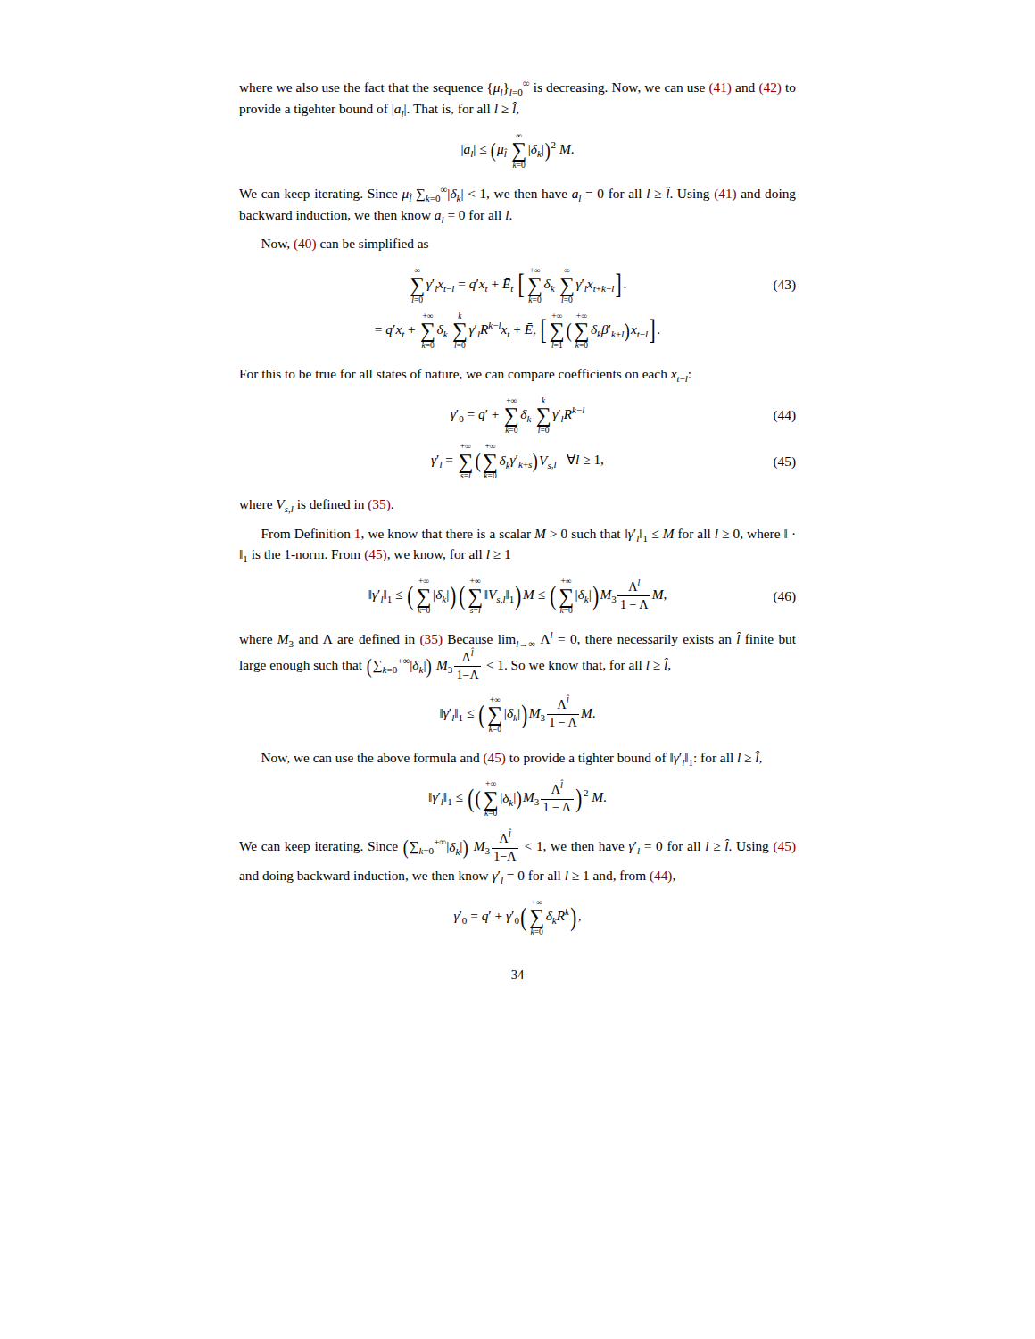where we also use the fact that the sequence {μl}l=0∞ is decreasing. Now, we can use (41) and (42) to provide a tigehter bound of |al|. That is, for all l ≥ l̂,
|al| ≤ (μl̂ ∞∑k=0|δk|)2 M.
We can keep iterating. Since μl̂ ∑k=0∞|δk| < 1, we then have al = 0 for all l ≥ l̂. Using (41) and doing backward induction, we then know al = 0 for all l.
Now, (40) can be simplified as
∞∑l=0 γ′lxt−l = q′xt + Ēt [+∞∑k=0 δk ∞∑l=0 γ′lxt+k−l].
(43)
= q′xt + +∞∑k=0 δk k∑l=0 γ′lRk−lxt + Ēt [+∞∑l=1(+∞∑k=0 δk β′k+l) xt−l].
For this to be true for all states of nature, we can compare coefficients on each xt−l:
γ′0 = q′ + +∞∑k=0 δk k∑l=0 γ′lRk−l
(44)
γ′l = +∞∑s=l(+∞∑k=0 δk γ′k+s) Vs,l ∀l ≥ 1,
(45)
where Vs,l is defined in (35).
From Definition 1, we know that there is a scalar M > 0 such that ‖γ′l‖1 ≤ M for all l ≥ 0, where ‖ · ‖1 is the 1-norm. From (45), we know, for all l ≥ 1
‖γ′l‖1 ≤ (+∞∑k=0|δk|)(+∞∑s=l‖Vs,l‖1) M ≤ (+∞∑k=0|δk|) M3Λl 1 − Λ M,
(46)
where M3 and Λ are defined in (35) Because liml→∞ Λl = 0, there necessarily exists an l̂ finite but large enough such that (∑k=0+∞|δk|) M3Λl̂1−Λ < 1. So we know that, for all l ≥ l̂,
‖γ′l‖1 ≤ (+∞∑k=0|δk|) M3Λl̂1 − Λ M.
Now, we can use the above formula and (45) to provide a tighter bound of ‖γ′l‖1: for all l ≥ l̂,
‖γ′l‖1 ≤ ((+∞∑k=0|δk|) M3Λl̂1 − Λ)2 M.
We can keep iterating. Since (∑k=0+∞|δk|) M3Λl̂1−Λ < 1, we then have γ′l = 0 for all l ≥ l̂. Using (45) and doing backward induction, we then know γ′l = 0 for all l ≥ 1 and, from (44),
γ′0 = q′ + γ′0(+∞∑k=0 δk Rk),
34